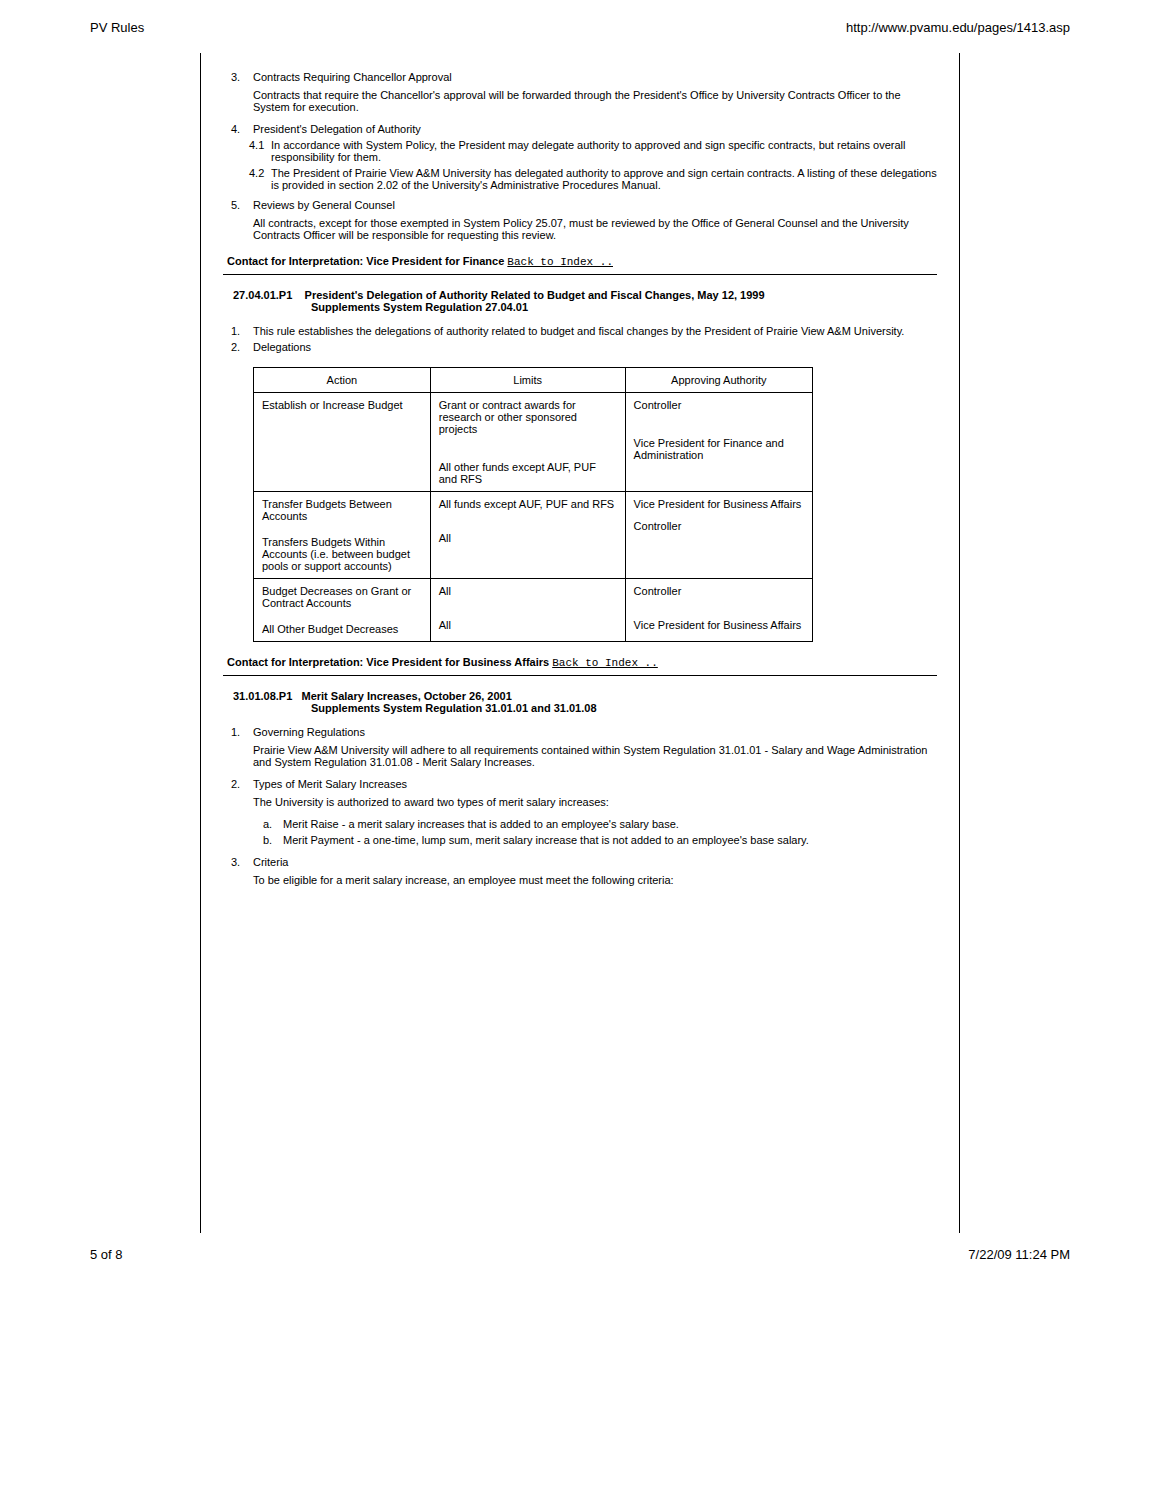PV Rules
http://www.pvamu.edu/pages/1413.asp
3.
Contracts Requiring Chancellor Approval
Contracts that require the Chancellor's approval will be forwarded through the President's Office by University Contracts Officer to the System for execution.
4.
President's Delegation of Authority
4.1
In accordance with System Policy, the President may delegate authority to approved and sign specific contracts, but retains overall responsibility for them.
4.2
The President of Prairie View A&M University has delegated authority to approve and sign certain contracts. A listing of these delegations is provided in section 2.02 of the University's Administrative Procedures Manual.
5.
Reviews by General Counsel
All contracts, except for those exempted in System Policy 25.07, must be reviewed by the Office of General Counsel and the University Contracts Officer will be responsible for requesting this review.
Contact for Interpretation: Vice President for Finance Back to Index ..
27.04.01.P1 President's Delegation of Authority Related to Budget and Fiscal Changes, May 12, 1999 Supplements System Regulation 27.04.01
1.
This rule establishes the delegations of authority related to budget and fiscal changes by the President of Prairie View A&M University.
2.
Delegations
| Action | Limits | Approving Authority |
| --- | --- | --- |
| Establish or Increase Budget | Grant or contract awards for research or other sponsored projects All other funds except AUF, PUF and RFS | Controller Vice President for Finance and Administration |
| Transfer Budgets Between Accounts Transfers Budgets Within Accounts (i.e. between budget pools or support accounts) | All funds except AUF, PUF and RFS All | Vice President for Business Affairs Controller |
| Budget Decreases on Grant or Contract Accounts All Other Budget Decreases | All All | Controller Vice President for Business Affairs |
Contact for Interpretation: Vice President for Business Affairs Back to Index ..
31.01.08.P1 Merit Salary Increases, October 26, 2001 Supplements System Regulation 31.01.01 and 31.01.08
1.
Governing Regulations
Prairie View A&M University will adhere to all requirements contained within System Regulation 31.01.01 - Salary and Wage Administration and System Regulation 31.01.08 - Merit Salary Increases.
2.
Types of Merit Salary Increases
The University is authorized to award two types of merit salary increases:
a.
Merit Raise - a merit salary increases that is added to an employee's salary base.
b.
Merit Payment - a one-time, lump sum, merit salary increase that is not added to an employee's base salary.
3.
Criteria
To be eligible for a merit salary increase, an employee must meet the following criteria:
5 of 8
7/22/09 11:24 PM